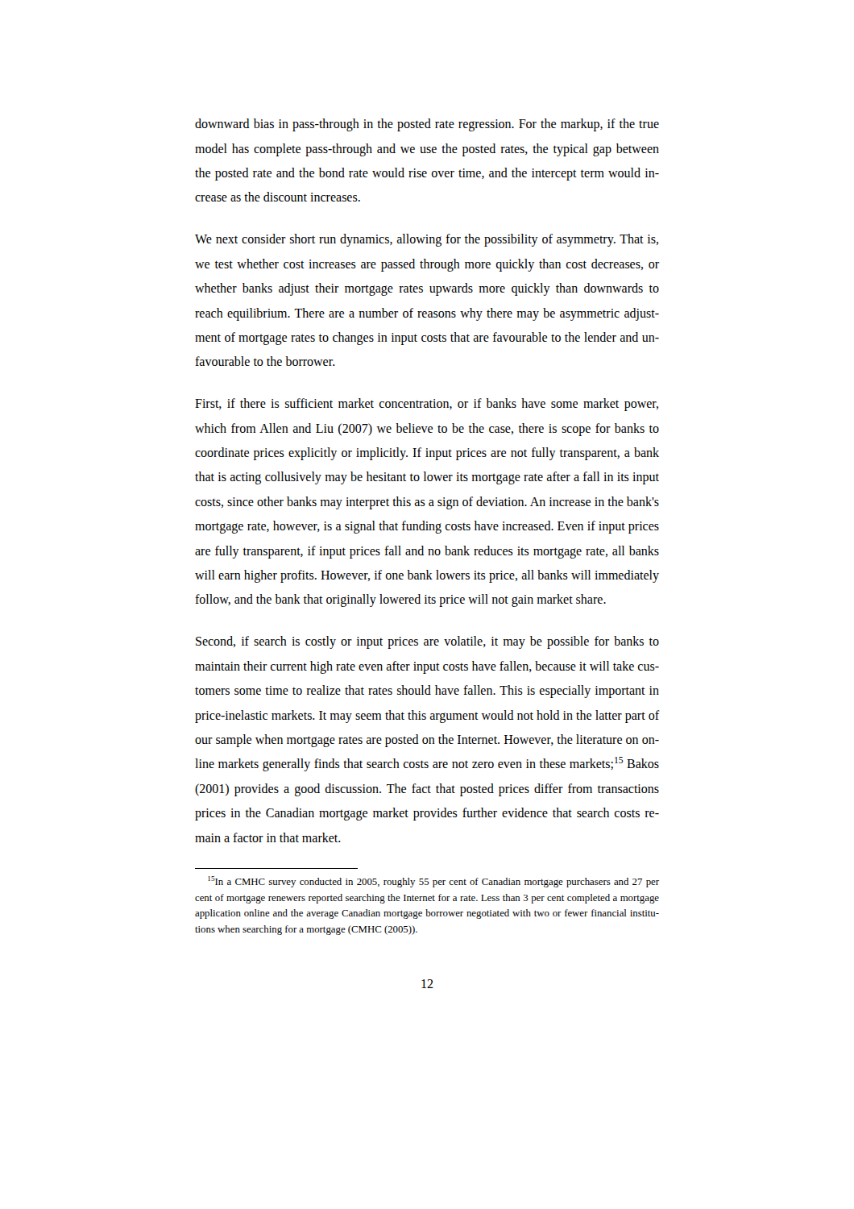downward bias in pass-through in the posted rate regression. For the markup, if the true model has complete pass-through and we use the posted rates, the typical gap between the posted rate and the bond rate would rise over time, and the intercept term would increase as the discount increases.
We next consider short run dynamics, allowing for the possibility of asymmetry. That is, we test whether cost increases are passed through more quickly than cost decreases, or whether banks adjust their mortgage rates upwards more quickly than downwards to reach equilibrium. There are a number of reasons why there may be asymmetric adjustment of mortgage rates to changes in input costs that are favourable to the lender and unfavourable to the borrower.
First, if there is sufficient market concentration, or if banks have some market power, which from Allen and Liu (2007) we believe to be the case, there is scope for banks to coordinate prices explicitly or implicitly. If input prices are not fully transparent, a bank that is acting collusively may be hesitant to lower its mortgage rate after a fall in its input costs, since other banks may interpret this as a sign of deviation. An increase in the bank's mortgage rate, however, is a signal that funding costs have increased. Even if input prices are fully transparent, if input prices fall and no bank reduces its mortgage rate, all banks will earn higher profits. However, if one bank lowers its price, all banks will immediately follow, and the bank that originally lowered its price will not gain market share.
Second, if search is costly or input prices are volatile, it may be possible for banks to maintain their current high rate even after input costs have fallen, because it will take customers some time to realize that rates should have fallen. This is especially important in price-inelastic markets. It may seem that this argument would not hold in the latter part of our sample when mortgage rates are posted on the Internet. However, the literature on online markets generally finds that search costs are not zero even in these markets;15 Bakos (2001) provides a good discussion. The fact that posted prices differ from transactions prices in the Canadian mortgage market provides further evidence that search costs remain a factor in that market.
15In a CMHC survey conducted in 2005, roughly 55 per cent of Canadian mortgage purchasers and 27 per cent of mortgage renewers reported searching the Internet for a rate. Less than 3 per cent completed a mortgage application online and the average Canadian mortgage borrower negotiated with two or fewer financial institutions when searching for a mortgage (CMHC (2005)).
12